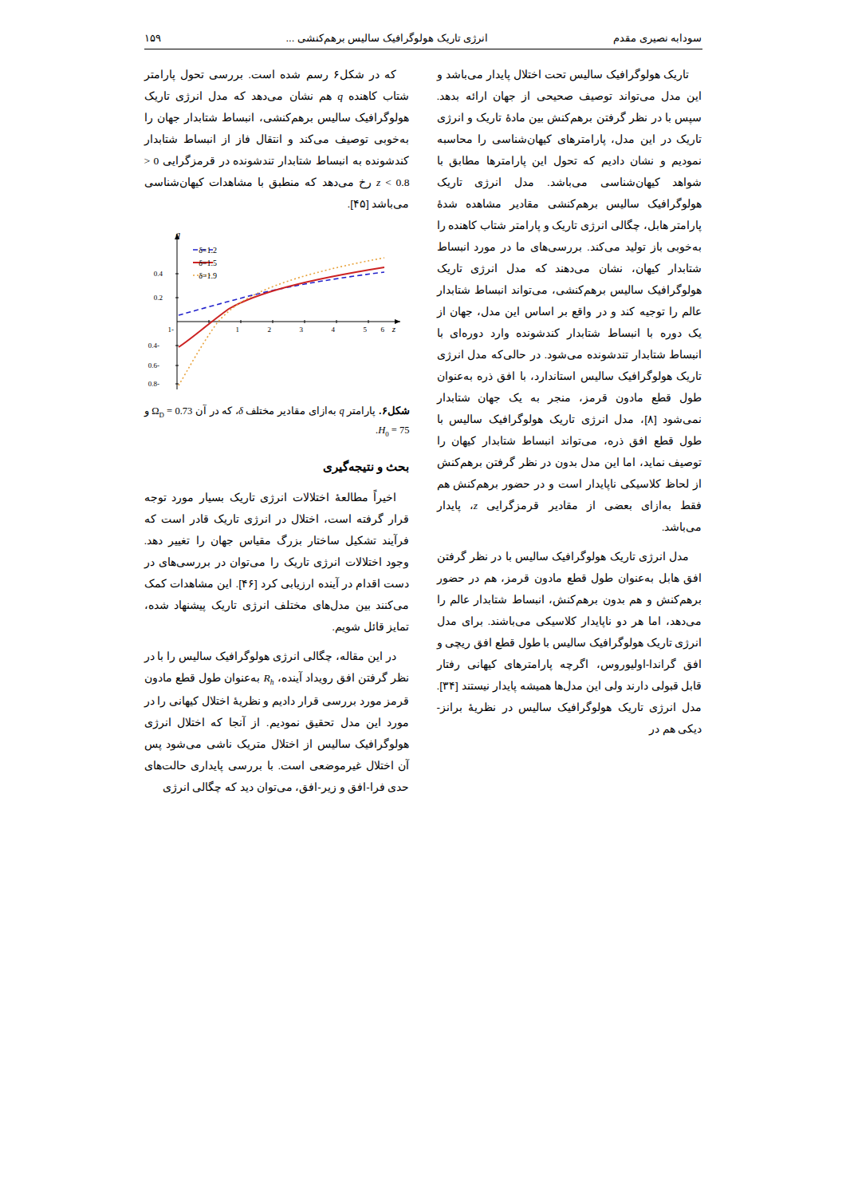سودابه نصیری مقدم
انرژی تاریک هولوگرافیک سالیس برهم‌کنشی ...
۱۵۹
تاریک هولوگرافیک سالیس تحت اختلال پایدار می‌باشد و این مدل می‌تواند توصیف صحیحی از جهان ارائه بدهد. سپس با در نظر گرفتن برهم‌کنش بین مادۀ تاریک و انرژی تاریک در این مدل، پارامترهای کیهان‌شناسی را محاسبه نمودیم و نشان دادیم که تحول این پارامترها مطابق با شواهد کیهان‌شناسی می‌باشد. مدل انرژی تاریک هولوگرافیک سالیس برهم‌کنشی مقادیر مشاهده شدۀ پارامتر هابل، چگالی انرژی تاریک و پارامتر شتاب کاهنده را به‌خوبی باز تولید می‌کند. بررسی‌های ما در مورد انبساط شتابدار کیهان، نشان می‌دهند که مدل انرژی تاریک هولوگرافیک سالیس برهم‌کنشی، می‌تواند انبساط شتابدار عالم را توجیه کند و در واقع بر اساس این مدل، جهان از یک دوره با انبساط شتابدار کندشونده وارد دوره‌ای با انبساط شتابدار تندشونده می‌شود. در حالی‌که مدل انرژی تاریک هولوگرافیک سالیس استاندارد، با افق ذره به‌عنوان طول قطع مادون قرمز، منجر به یک جهان شتابدار نمی‌شود [۸]، مدل انرژی تاریک هولوگرافیک سالیس با طول قطع افق ذره، می‌تواند انبساط شتابدار کیهان را توصیف نماید، اما این مدل بدون در نظر گرفتن برهم‌کنش از لحاظ کلاسیکی ناپایدار است و در حضور برهم‌کنش هم فقط به‌ازای بعضی از مقادیر قرمزگرایی z، پایدار می‌باشد.
مدل انرژی تاریک هولوگرافیک سالیس با در نظر گرفتن افق هابل به‌عنوان طول قطع مادون قرمز، هم در حضور برهم‌کنش و هم بدون برهم‌کنش، انبساط شتابدار عالم را می‌دهد، اما هر دو ناپایدار کلاسیکی می‌باشند. برای مدل انرژی تاریک هولوگرافیک سالیس با طول قطع افق ریچی و افق گراندا-اولیوروس، اگرچه پارامترهای کیهانی رفتار قابل قبولی دارند ولی این مدل‌ها همیشه پایدار نیستند [۳۴]. مدل انرژی تاریک هولوگرافیک سالیس در نظریۀ برانز-دیکی هم در
که در شکل۶ رسم شده است. بررسی تحول پارامتر شتاب کاهنده q هم نشان می‌دهد که مدل انرژی تاریک هولوگرافیک سالیس برهم‌کنشی، انبساط شتابدار جهان را به‌خوبی توصیف می‌کند و انتقال فاز از انبساط شتابدار کندشونده به انبساط شتابدار تندشونده در قرمزگرایی 0 < z < 0.8 رخ می‌دهد که منطبق با مشاهدات کیهان‌شناسی می‌باشد [۴۵].
q z -1 1 2 3 4 5 6 0.4 0.2 -0.4 -0.6 -0.8 δ=1.2 δ=1.5 δ=1.9
شکل۶. پارامتر q به‌ازای مقادیر مختلف δ، که در آن ΩD = 0.73 و H0 = 75.
بحث و نتیجه‌گیری
اخیراً مطالعۀ اختلالات انرژی تاریک بسیار مورد توجه قرار گرفته است، اختلال در انرژی تاریک قادر است که فرآیند تشکیل ساختار بزرگ مقیاس جهان را تغییر دهد. وجود اختلالات انرژی تاریک را می‌توان در بررسی‌های در دست اقدام در آینده ارزیابی کرد [۴۶]. این مشاهدات کمک می‌کنند بین مدل‌های مختلف انرژی تاریک پیشنهاد شده، تمایز قائل شویم.
در این مقاله، چگالی انرژی هولوگرافیک سالیس را با در نظر گرفتن افق رویداد آینده، Rh به‌عنوان طول قطع مادون قرمز مورد بررسی قرار دادیم و نظریۀ اختلال کیهانی را در مورد این مدل تحقیق نمودیم. از آنجا که اختلال انرژی هولوگرافیک سالیس از اختلال متریک ناشی می‌شود پس آن اختلال غیرموضعی است. با بررسی پایداری حالت‌های حدی فرا-افق و زیر-افق، می‌توان دید که چگالی انرژی